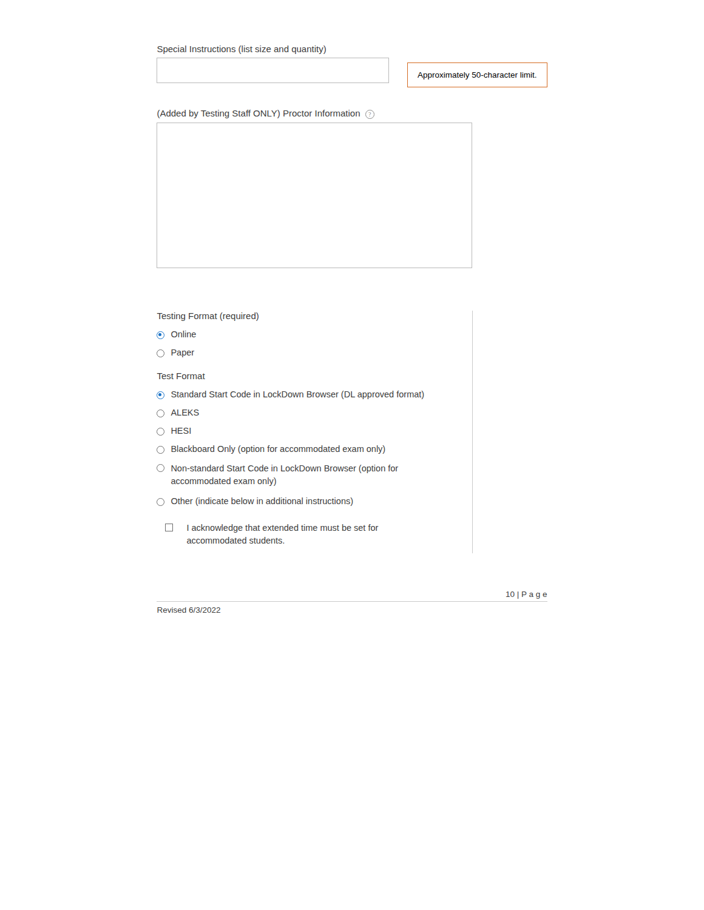Special Instructions (list size and quantity)
Approximately 50-character limit.
(Added by Testing Staff ONLY) Proctor Information ?
Testing Format (required)
Online
Paper
Test Format
Standard Start Code in LockDown Browser (DL approved format)
ALEKS
HESI
Blackboard Only (option for accommodated exam only)
Non-standard Start Code in LockDown Browser (option for
accommodated exam only)
Other (indicate below in additional instructions)
I acknowledge that extended time must be set for
accommodated students.
Revised 6/3/2022
10 | P a g e